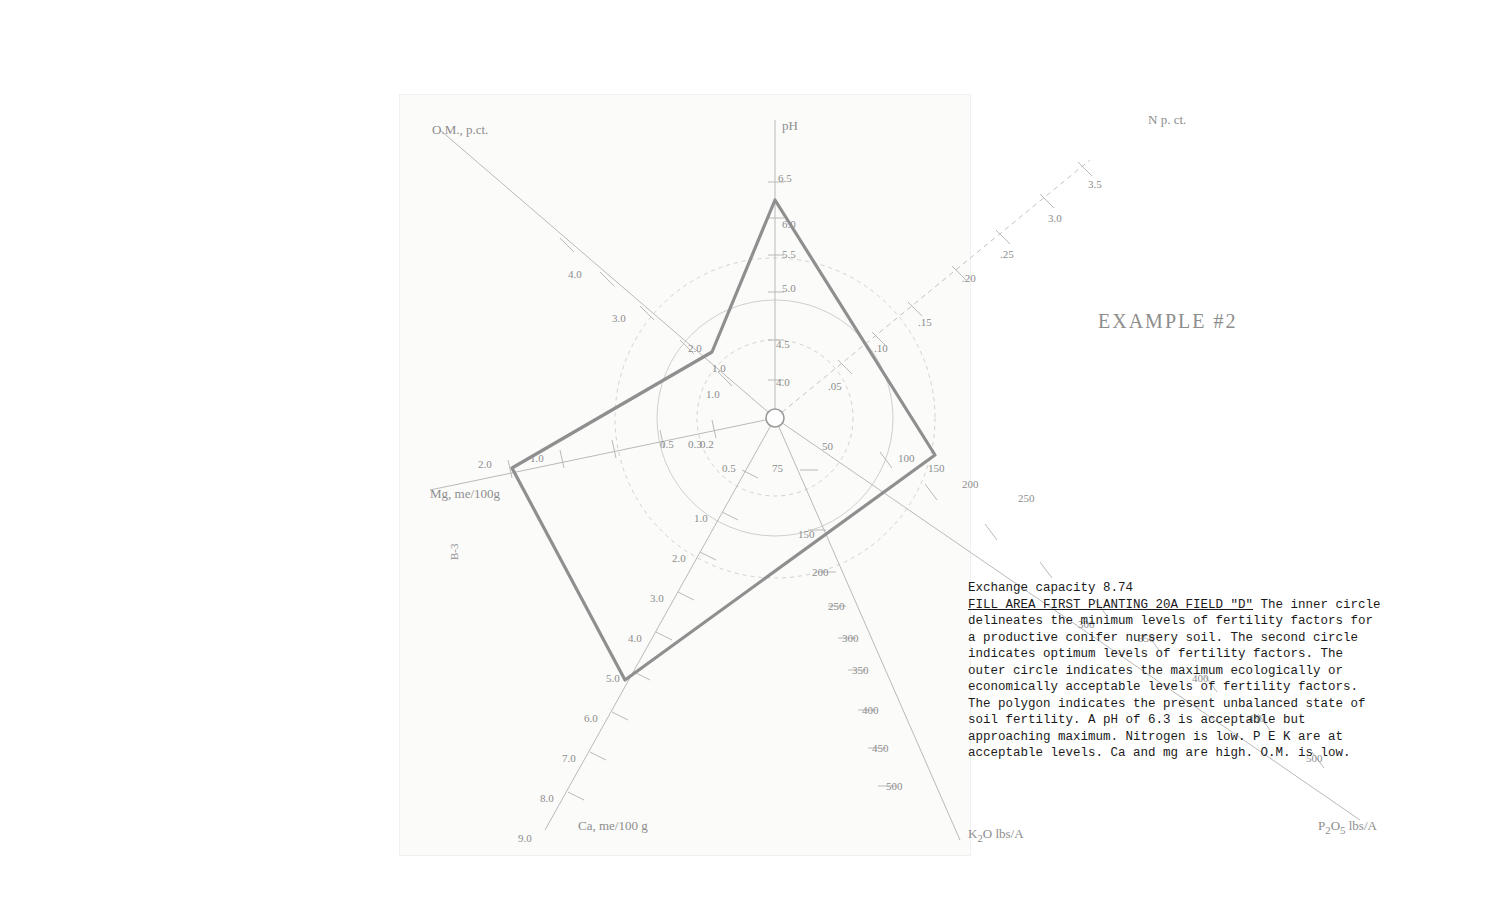O.M., p.ct.
pH
N p. ct.
P2O5 lbs/A
K2O lbs/A
Ca, me/100 g
Mg, me/100g
B-3
EXAMPLE #2
6.5
6.0
5.5
5.0
4.5
4.0
3.5
3.0
.25
.20
.15
.10
.05
100
150
200
250
300
350
400
450
500
50
150
200
250
300
350
400
450
500
0.5
75
1.0
2.0
3.0
4.0
5.0
6.0
7.0
8.0
9.0
1.0
0.2
0.5
0.3
1.0
2.0
1.0
2.0
3.0
4.0
Exchange capacity 8.74
FILL AREA FIRST PLANTING 20A FIELD "D" The inner circle delineates the minimum levels of fertility factors for a productive conifer nursery soil. The second circle indicates optimum levels of fertility factors. The outer circle indicates the maximum ecologically or economically acceptable levels of fertility factors. The polygon indicates the present unbalanced state of soil fertility. A pH of 6.3 is acceptable but approaching maximum. Nitrogen is low. P E K are at acceptable levels. Ca and mg are high. O.M. is low.